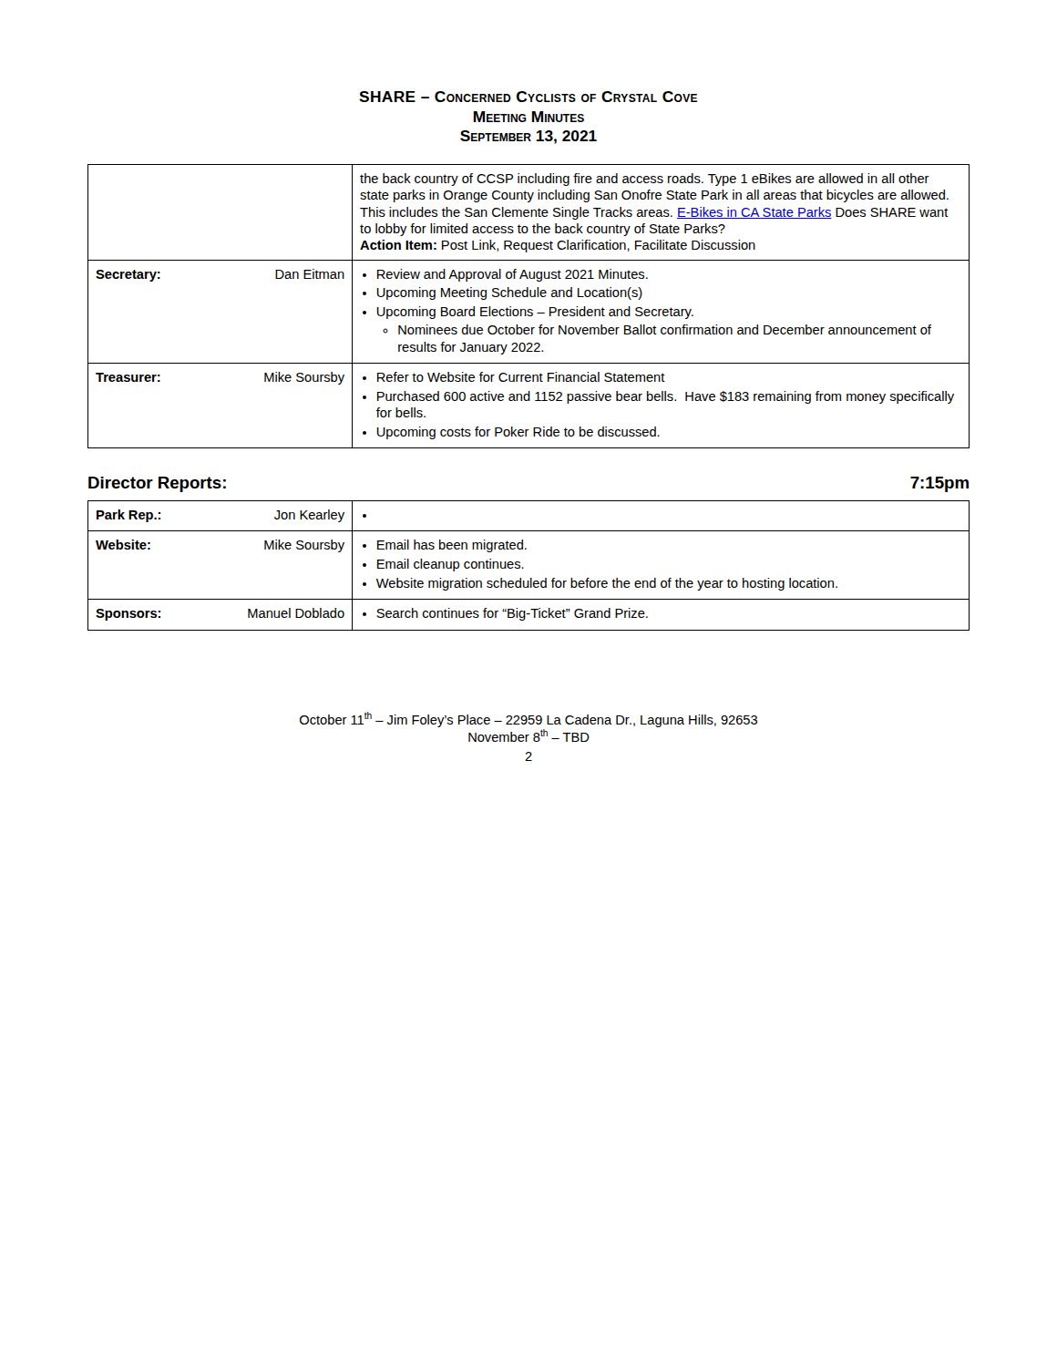SHARE – Concerned Cyclists of Crystal Cove
Meeting Minutes
September 13, 2021
| | the back country of CCSP including fire and access roads. Type 1 eBikes are allowed in all other state parks in Orange County including San Onofre State Park in all areas that bicycles are allowed. This includes the San Clemente Single Tracks areas. E-Bikes in CA State Parks Does SHARE want to lobby for limited access to the back country of State Parks? Action Item: Post Link, Request Clarification, Facilitate Discussion |
| Secretary: Dan Eitman | Review and Approval of August 2021 Minutes. Upcoming Meeting Schedule and Location(s) Upcoming Board Elections – President and Secretary. Nominees due October for November Ballot confirmation and December announcement of results for January 2022. |
| Treasurer: Mike Soursby | Refer to Website for Current Financial Statement Purchased 600 active and 1152 passive bear bells. Have $183 remaining from money specifically for bells. Upcoming costs for Poker Ride to be discussed. |
Director Reports: 7:15pm
| Park Rep.: Jon Kearley | |
| Website: Mike Soursby | Email has been migrated. Email cleanup continues. Website migration scheduled for before the end of the year to hosting location. |
| Sponsors: Manuel Doblado | Search continues for “Big-Ticket” Grand Prize. |
October 11th – Jim Foley’s Place – 22959 La Cadena Dr., Laguna Hills, 92653
November 8th – TBD
2